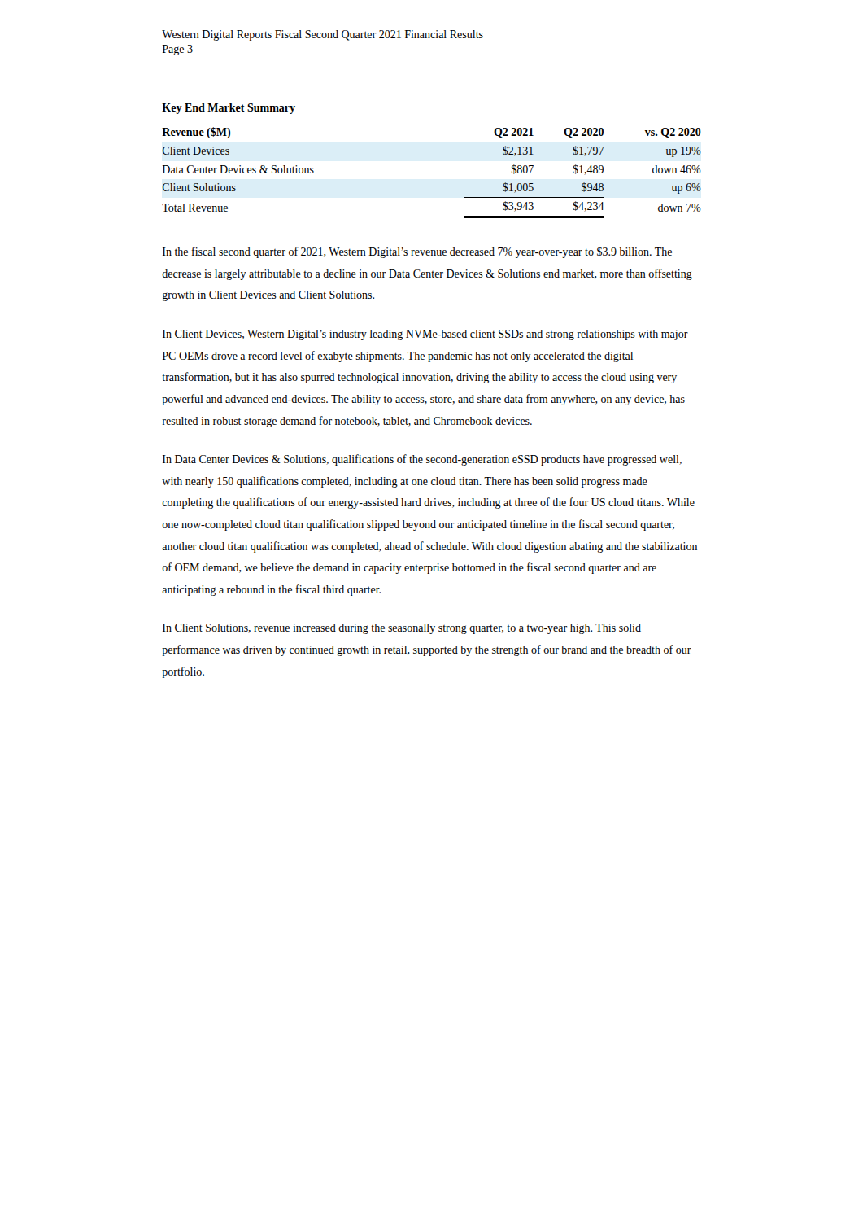Western Digital Reports Fiscal Second Quarter 2021 Financial Results
Page 3
Key End Market Summary
| Revenue ($M) | Q2 2021 | Q2 2020 | vs. Q2 2020 |
| --- | --- | --- | --- |
| Client Devices | $2,131 | $1,797 | up 19% |
| Data Center Devices & Solutions | $807 | $1,489 | down 46% |
| Client Solutions | $1,005 | $948 | up 6% |
| Total Revenue | $3,943 | $4,234 | down 7% |
In the fiscal second quarter of 2021, Western Digital’s revenue decreased 7% year-over-year to $3.9 billion. The decrease is largely attributable to a decline in our Data Center Devices & Solutions end market, more than offsetting growth in Client Devices and Client Solutions.
In Client Devices, Western Digital’s industry leading NVMe-based client SSDs and strong relationships with major PC OEMs drove a record level of exabyte shipments. The pandemic has not only accelerated the digital transformation, but it has also spurred technological innovation, driving the ability to access the cloud using very powerful and advanced end-devices. The ability to access, store, and share data from anywhere, on any device, has resulted in robust storage demand for notebook, tablet, and Chromebook devices.
In Data Center Devices & Solutions, qualifications of the second-generation eSSD products have progressed well, with nearly 150 qualifications completed, including at one cloud titan. There has been solid progress made completing the qualifications of our energy-assisted hard drives, including at three of the four US cloud titans. While one now-completed cloud titan qualification slipped beyond our anticipated timeline in the fiscal second quarter, another cloud titan qualification was completed, ahead of schedule. With cloud digestion abating and the stabilization of OEM demand, we believe the demand in capacity enterprise bottomed in the fiscal second quarter and are anticipating a rebound in the fiscal third quarter.
In Client Solutions, revenue increased during the seasonally strong quarter, to a two-year high. This solid performance was driven by continued growth in retail, supported by the strength of our brand and the breadth of our portfolio.